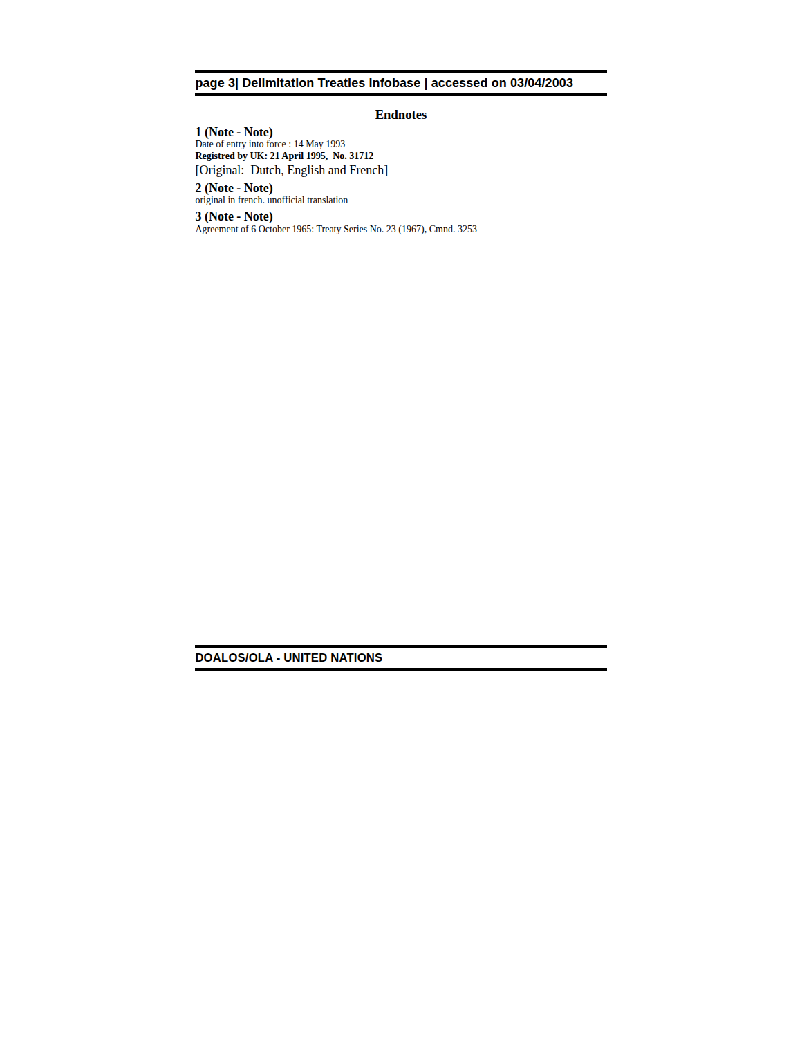page 3| Delimitation Treaties Infobase | accessed on 03/04/2003
Endnotes
1 (Note - Note)
Date of entry into force : 14 May 1993
Registred by UK: 21 April 1995, No. 31712
[Original: Dutch, English and French]
2 (Note - Note)
original in french. unofficial translation
3 (Note - Note)
Agreement of 6 October 1965: Treaty Series No. 23 (1967), Cmnd. 3253
DOALOS/OLA - UNITED NATIONS